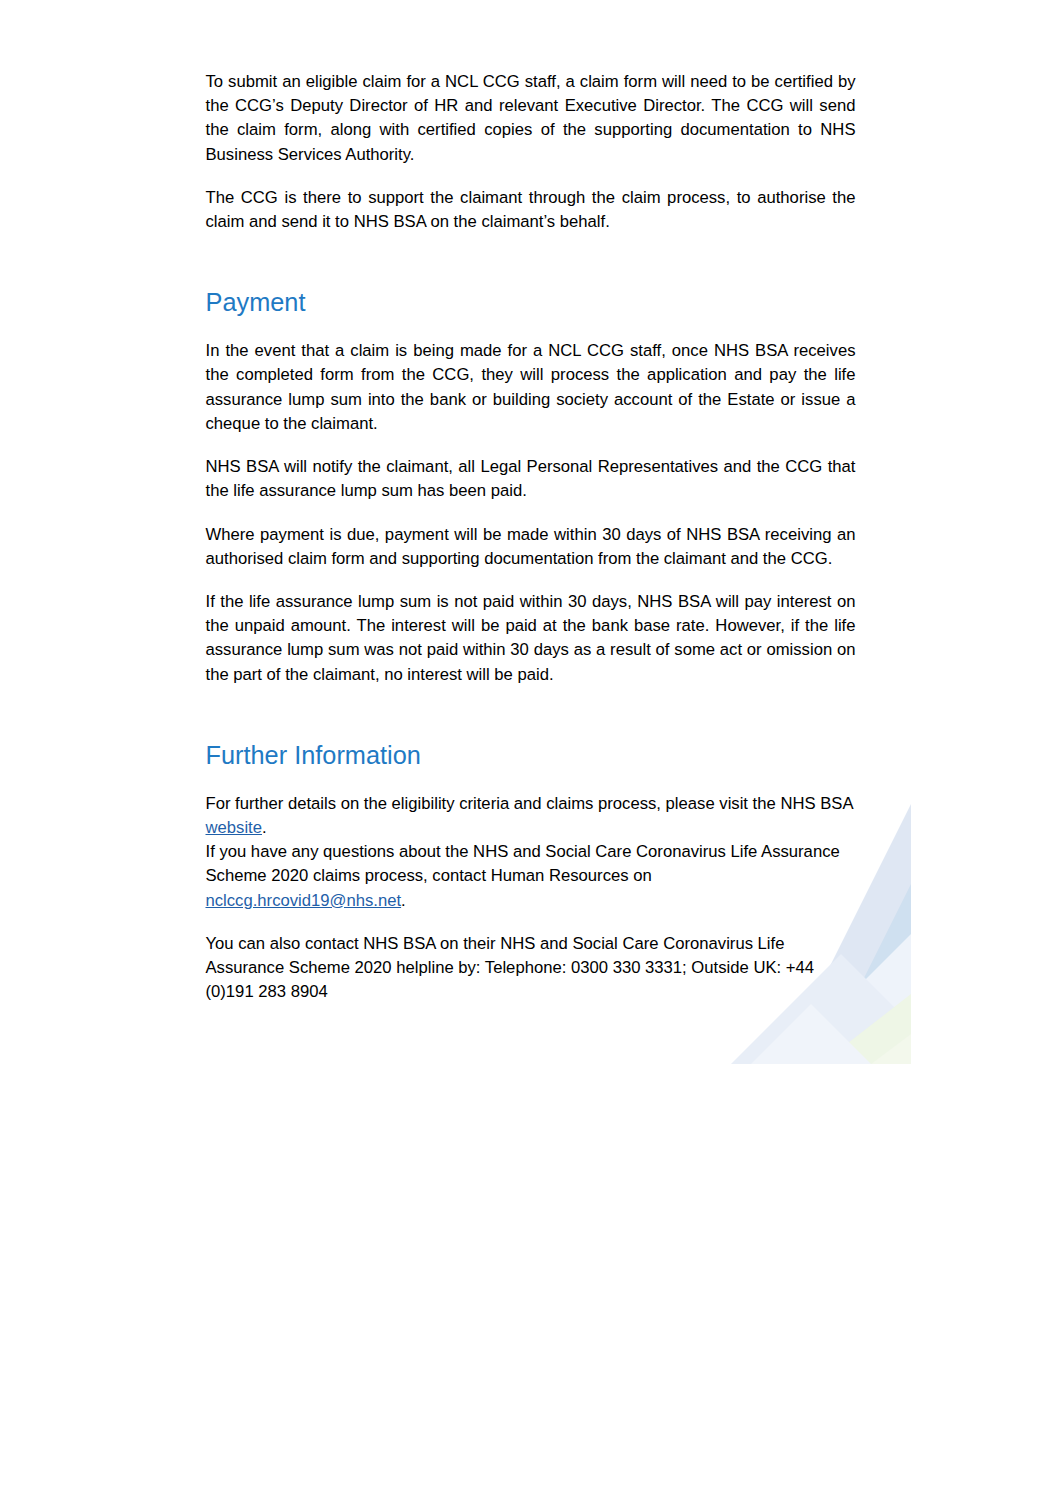To submit an eligible claim for a NCL CCG staff, a claim form will need to be certified by the CCG’s Deputy Director of HR and relevant Executive Director. The CCG will send the claim form, along with certified copies of the supporting documentation to NHS Business Services Authority.
The CCG is there to support the claimant through the claim process, to authorise the claim and send it to NHS BSA on the claimant’s behalf.
Payment
In the event that a claim is being made for a NCL CCG staff, once NHS BSA receives the completed form from the CCG, they will process the application and pay the life assurance lump sum into the bank or building society account of the Estate or issue a cheque to the claimant.
NHS BSA will notify the claimant, all Legal Personal Representatives and the CCG that the life assurance lump sum has been paid.
Where payment is due, payment will be made within 30 days of NHS BSA receiving an authorised claim form and supporting documentation from the claimant and the CCG.
If the life assurance lump sum is not paid within 30 days, NHS BSA will pay interest on the unpaid amount. The interest will be paid at the bank base rate. However, if the life assurance lump sum was not paid within 30 days as a result of some act or omission on the part of the claimant, no interest will be paid.
Further Information
For further details on the eligibility criteria and claims process, please visit the NHS BSA website.
If you have any questions about the NHS and Social Care Coronavirus Life Assurance Scheme 2020 claims process, contact Human Resources on nclccg.hrcovid19@nhs.net.
You can also contact NHS BSA on their NHS and Social Care Coronavirus Life Assurance Scheme 2020 helpline by: Telephone: 0300 330 3331; Outside UK: +44 (0)191 283 8904